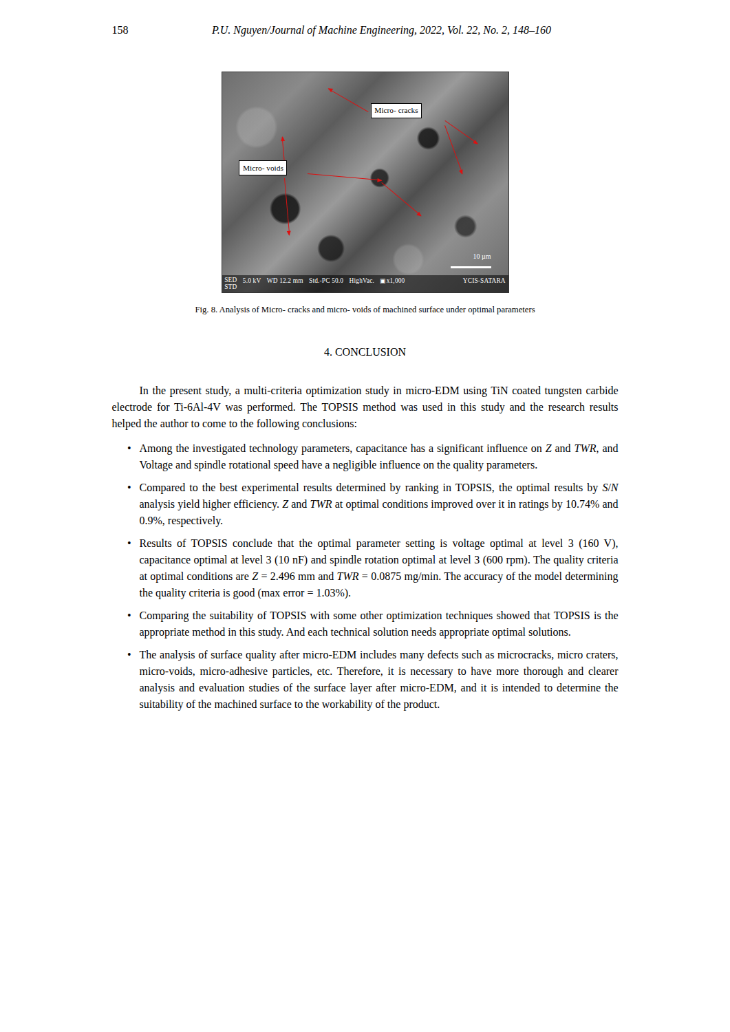158 P.U. Nguyen/Journal of Machine Engineering, 2022, Vol. 22, No. 2, 148–160
Micro- cracks Micro- voids 10 µm
SED STD 5.0 kV WD 12.2 mm Std.-PC 50.0 HighVac. ▣x1,000 YCIS-SATARA
Fig. 8. Analysis of Micro- cracks and micro- voids of machined surface under optimal parameters
4. CONCLUSION
In the present study, a multi-criteria optimization study in micro-EDM using TiN coated tungsten carbide electrode for Ti-6Al-4V was performed. The TOPSIS method was used in this study and the research results helped the author to come to the following conclusions:
Among the investigated technology parameters, capacitance has a significant influence on Z and TWR, and Voltage and spindle rotational speed have a negligible influence on the quality parameters.
Compared to the best experimental results determined by ranking in TOPSIS, the optimal results by S/N analysis yield higher efficiency. Z and TWR at optimal conditions improved over it in ratings by 10.74% and 0.9%, respectively.
Results of TOPSIS conclude that the optimal parameter setting is voltage optimal at level 3 (160 V), capacitance optimal at level 3 (10 nF) and spindle rotation optimal at level 3 (600 rpm). The quality criteria at optimal conditions are Z = 2.496 mm and TWR = 0.0875 mg/min. The accuracy of the model determining the quality criteria is good (max error = 1.03%).
Comparing the suitability of TOPSIS with some other optimization techniques showed that TOPSIS is the appropriate method in this study. And each technical solution needs appropriate optimal solutions.
The analysis of surface quality after micro-EDM includes many defects such as microcracks, micro craters, micro-voids, micro-adhesive particles, etc. Therefore, it is necessary to have more thorough and clearer analysis and evaluation studies of the surface layer after micro-EDM, and it is intended to determine the suitability of the machined surface to the workability of the product.